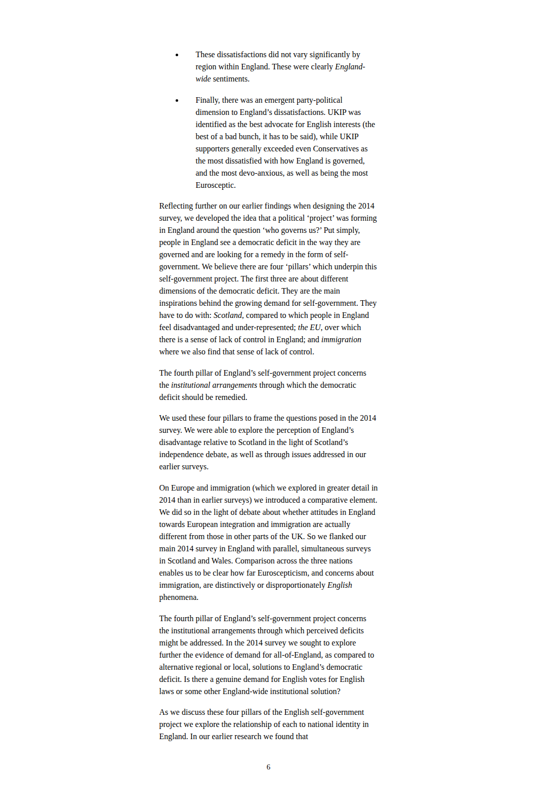These dissatisfactions did not vary significantly by region within England. These were clearly England-wide sentiments.
Finally, there was an emergent party-political dimension to England’s dissatisfactions. UKIP was identified as the best advocate for English interests (the best of a bad bunch, it has to be said), while UKIP supporters generally exceeded even Conservatives as the most dissatisfied with how England is governed, and the most devo-anxious, as well as being the most Eurosceptic.
Reflecting further on our earlier findings when designing the 2014 survey, we developed the idea that a political ‘project’ was forming in England around the question ‘who governs us?’ Put simply, people in England see a democratic deficit in the way they are governed and are looking for a remedy in the form of self-government. We believe there are four ‘pillars’ which underpin this self-government project. The first three are about different dimensions of the democratic deficit. They are the main inspirations behind the growing demand for self-government. They have to do with: Scotland, compared to which people in England feel disadvantaged and under-represented; the EU, over which there is a sense of lack of control in England; and immigration where we also find that sense of lack of control.
The fourth pillar of England’s self-government project concerns the institutional arrangements through which the democratic deficit should be remedied.
We used these four pillars to frame the questions posed in the 2014 survey. We were able to explore the perception of England’s disadvantage relative to Scotland in the light of Scotland’s independence debate, as well as through issues addressed in our earlier surveys.
On Europe and immigration (which we explored in greater detail in 2014 than in earlier surveys) we introduced a comparative element. We did so in the light of debate about whether attitudes in England towards European integration and immigration are actually different from those in other parts of the UK. So we flanked our main 2014 survey in England with parallel, simultaneous surveys in Scotland and Wales. Comparison across the three nations enables us to be clear how far Euroscepticism, and concerns about immigration, are distinctively or disproportionately English phenomena.
The fourth pillar of England’s self-government project concerns the institutional arrangements through which perceived deficits might be addressed. In the 2014 survey we sought to explore further the evidence of demand for all-of-England, as compared to alternative regional or local, solutions to England’s democratic deficit. Is there a genuine demand for English votes for English laws or some other England-wide institutional solution?
As we discuss these four pillars of the English self-government project we explore the relationship of each to national identity in England. In our earlier research we found that
6